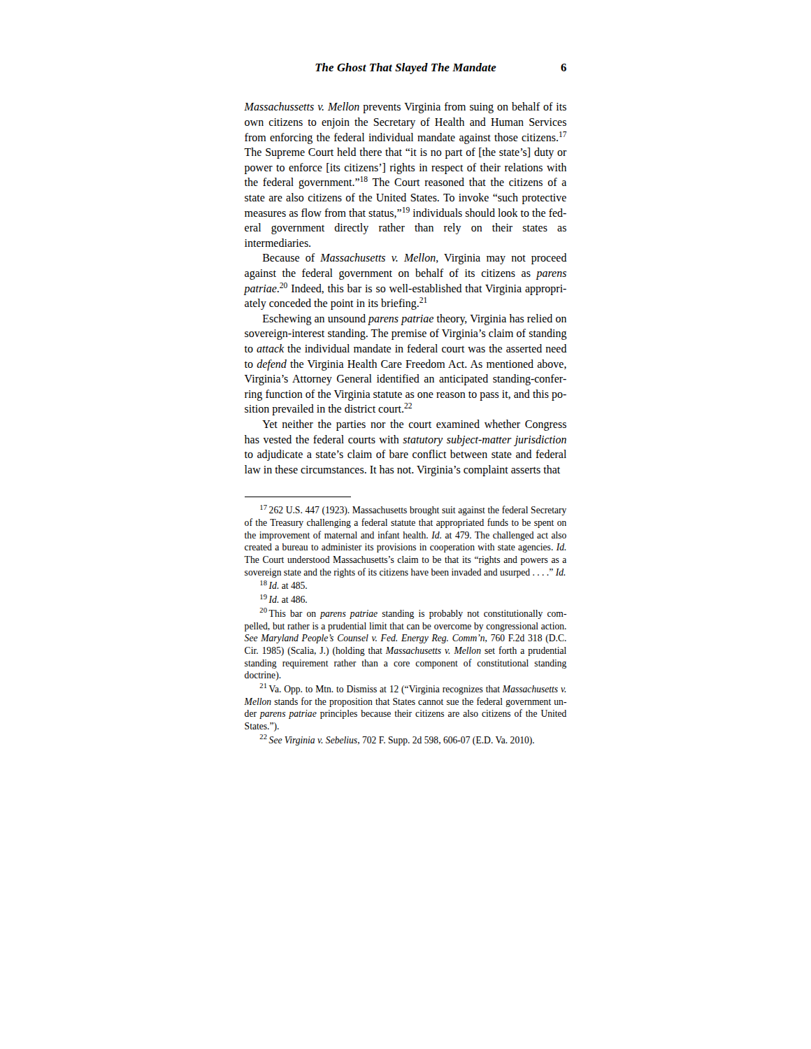The Ghost That Slayed The Mandate 6
Massachussetts v. Mellon prevents Virginia from suing on behalf of its own citizens to enjoin the Secretary of Health and Human Services from enforcing the federal individual mandate against those citizens.17 The Supreme Court held there that “it is no part of [the state’s] duty or power to enforce [its citizens’] rights in respect of their relations with the federal government.”18 The Court reasoned that the citizens of a state are also citizens of the United States. To invoke “such protective measures as flow from that status,”19 individuals should look to the federal government directly rather than rely on their states as intermediaries.
Because of Massachusetts v. Mellon, Virginia may not proceed against the federal government on behalf of its citizens as parens patriae.20 Indeed, this bar is so well-established that Virginia appropriately conceded the point in its briefing.21
Eschewing an unsound parens patriae theory, Virginia has relied on sovereign-interest standing. The premise of Virginia’s claim of standing to attack the individual mandate in federal court was the asserted need to defend the Virginia Health Care Freedom Act. As mentioned above, Virginia’s Attorney General identified an anticipated standing-conferring function of the Virginia statute as one reason to pass it, and this position prevailed in the district court.22
Yet neither the parties nor the court examined whether Congress has vested the federal courts with statutory subject-matter jurisdiction to adjudicate a state’s claim of bare conflict between state and federal law in these circumstances. It has not. Virginia’s complaint asserts that
17262 U.S. 447 (1923). Massachusetts brought suit against the federal Secretary of the Treasury challenging a federal statute that appropriated funds to be spent on the improvement of maternal and infant health. Id. at 479. The challenged act also created a bureau to administer its provisions in cooperation with state agencies. Id. The Court understood Massachusetts’s claim to be that its “rights and powers as a sovereign state and the rights of its citizens have been invaded and usurped . . . .” Id.
18 Id. at 485.
19 Id. at 486.
20 This bar on parens patriae standing is probably not constitutionally compelled, but rather is a prudential limit that can be overcome by congressional action. See Maryland People’s Counsel v. Fed. Energy Reg. Comm’n, 760 F.2d 318 (D.C. Cir. 1985) (Scalia, J.) (holding that Massachusetts v. Mellon set forth a prudential standing requirement rather than a core component of constitutional standing doctrine).
21 Va. Opp. to Mtn. to Dismiss at 12 (“Virginia recognizes that Massachusetts v. Mellon stands for the proposition that States cannot sue the federal government under parens patriae principles because their citizens are also citizens of the United States.”).
22 See Virginia v. Sebelius, 702 F. Supp. 2d 598, 606-07 (E.D. Va. 2010).